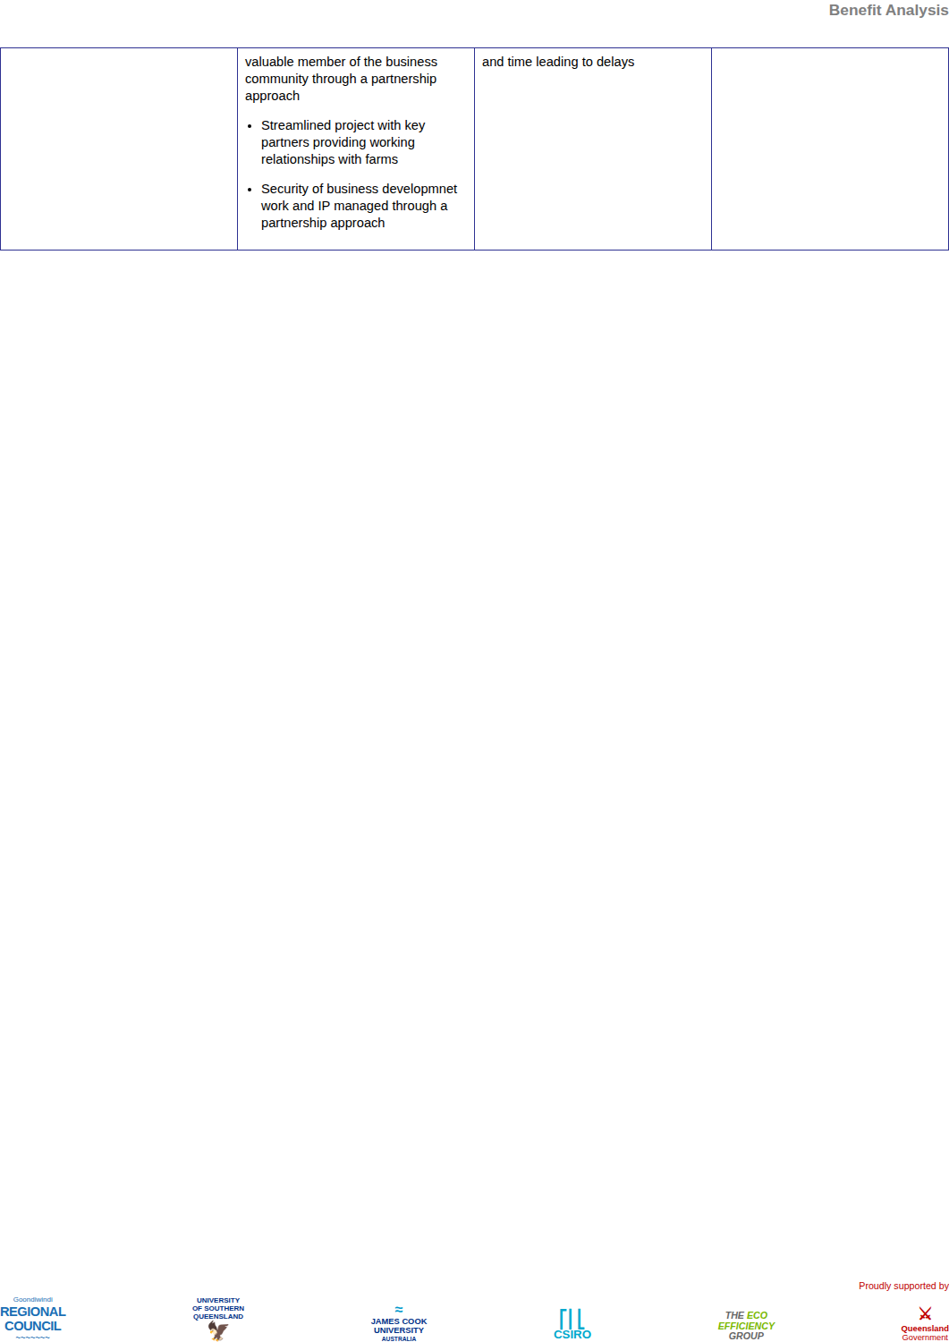Benefit Analysis
| | valuable member of the business community through a partnership approach Streamlined project with key partners providing working relationships with farms Security of business developmnet work and IP managed through a partnership approach | and time leading to delays | |
Proudly supported by
Goondiwindi
REGIONAL
COUNCIL
~~~~~~~
UNIVERSITY
OF SOUTHERN
QUEENSLAND
🦅
≈
JAMES COOK
UNIVERSITY
AUSTRALIA
⎡⎢⎣
CSIRO
THE ECO
EFFICIENCY
GROUP
⚔
Queensland
Government